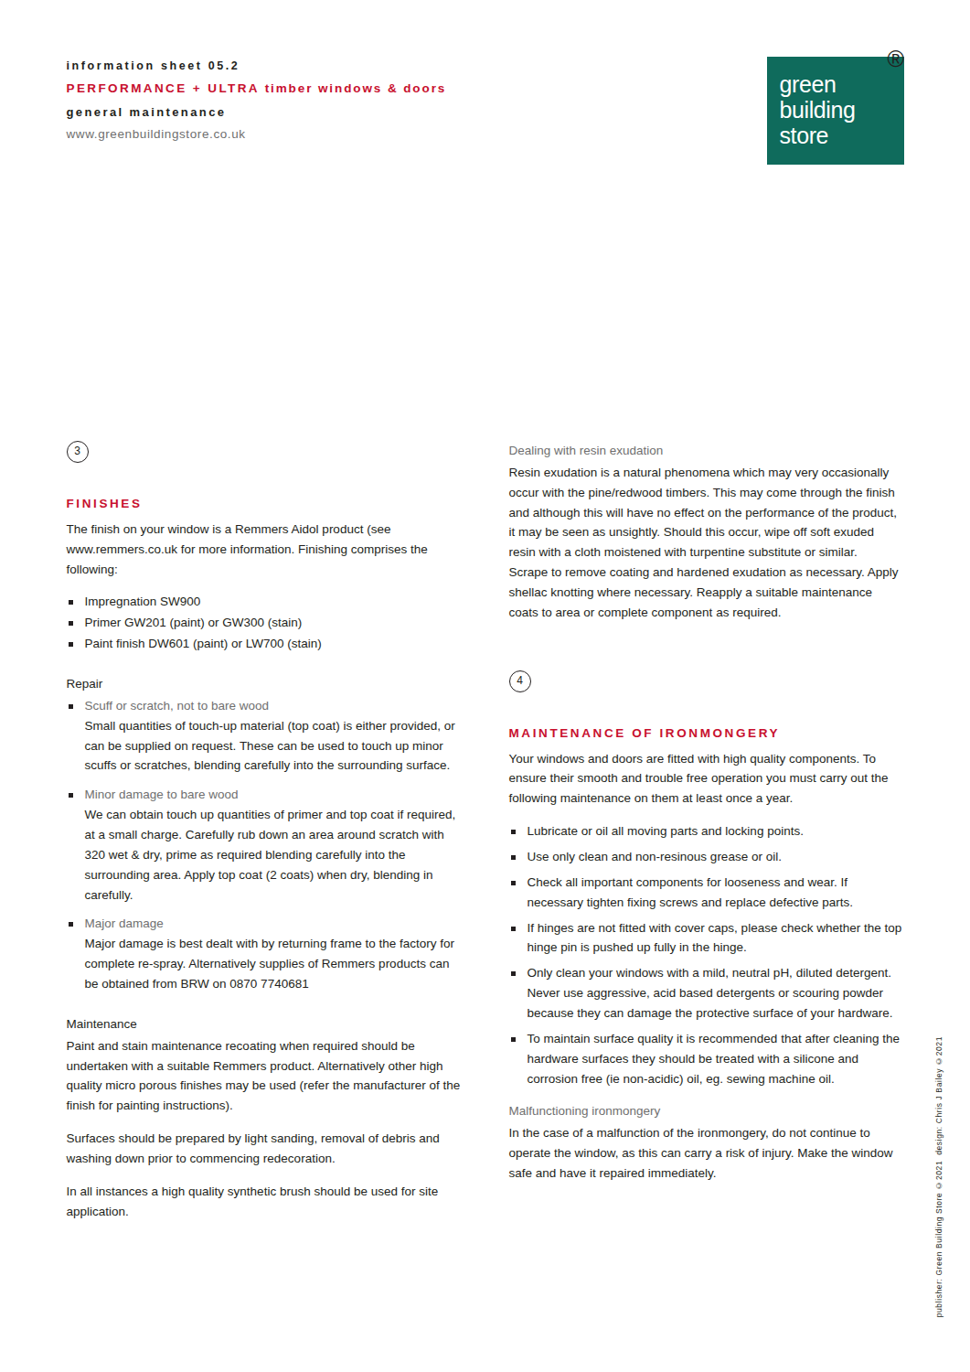information sheet 05.2
PERFORMANCE + ULTRA timber windows & doors
general maintenance
www.greenbuildingstore.co.uk
® green building store
3
FINISHES
The finish on your window is a Remmers Aidol product (see www.remmers.co.uk for more information. Finishing comprises the following:
Impregnation SW900
Primer GW201 (paint) or GW300 (stain)
Paint finish DW601 (paint) or LW700 (stain)
Repair
Scuff or scratch, not to bare wood
Small quantities of touch-up material (top coat) is either provided, or can be supplied on request. These can be used to touch up minor scuffs or scratches, blending carefully into the surrounding surface.
Minor damage to bare wood
We can obtain touch up quantities of primer and top coat if required, at a small charge. Carefully rub down an area around scratch with 320 wet & dry, prime as required blending carefully into the surrounding area. Apply top coat (2 coats) when dry, blending in carefully.
Major damage
Major damage is best dealt with by returning frame to the factory for complete re-spray. Alternatively supplies of Remmers products can be obtained from BRW on 0870 7740681
Maintenance
Paint and stain maintenance recoating when required should be undertaken with a suitable Remmers product. Alternatively other high quality micro porous finishes may be used (refer the manufacturer of the finish for painting instructions).
Surfaces should be prepared by light sanding, removal of debris and washing down prior to commencing redecoration.
In all instances a high quality synthetic brush should be used for site application.
Dealing with resin exudation
Resin exudation is a natural phenomena which may very occasionally occur with the pine/redwood timbers. This may come through the finish and although this will have no effect on the performance of the product, it may be seen as unsightly. Should this occur, wipe off soft exuded resin with a cloth moistened with turpentine substitute or similar.
Scrape to remove coating and hardened exudation as necessary. Apply shellac knotting where necessary. Reapply a suitable maintenance coats to area or complete component as required.
4
MAINTENANCE OF IRONMONGERY
Your windows and doors are fitted with high quality components. To ensure their smooth and trouble free operation you must carry out the following maintenance on them at least once a year.
Lubricate or oil all moving parts and locking points.
Use only clean and non-resinous grease or oil.
Check all important components for looseness and wear. If necessary tighten fixing screws and replace defective parts.
If hinges are not fitted with cover caps, please check whether the top hinge pin is pushed up fully in the hinge.
Only clean your windows with a mild, neutral pH, diluted detergent. Never use aggressive, acid based detergents or scouring powder because they can damage the protective surface of your hardware.
To maintain surface quality it is recommended that after cleaning the hardware surfaces they should be treated with a silicone and corrosion free (ie non-acidic) oil, eg. sewing machine oil.
Malfunctioning ironmongery
In the case of a malfunction of the ironmongery, do not continue to operate the window, as this can carry a risk of injury. Make the window safe and have it repaired immediately.
publisher: Green Building Store ©2021 design: Chris J Bailey ©2021